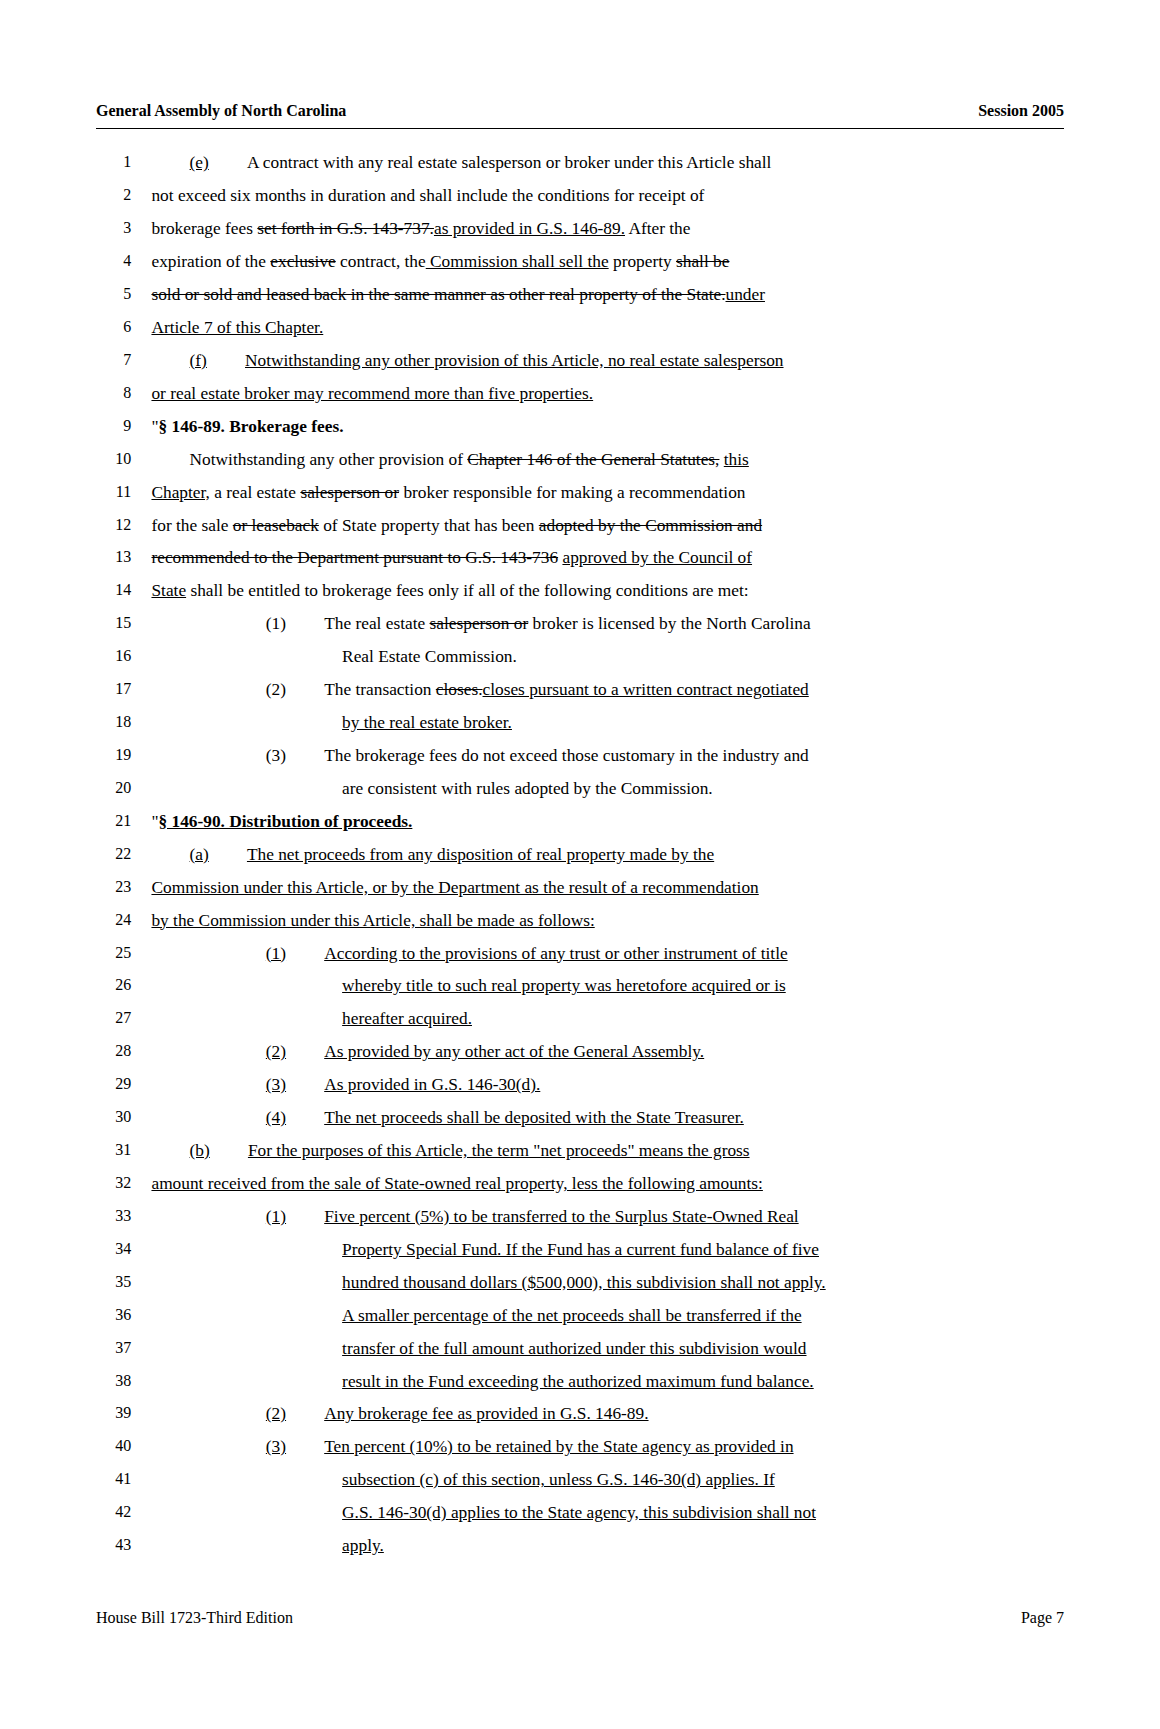General Assembly of North Carolina Session 2005
(e) A contract with any real estate salesperson or broker under this Article shall
not exceed six months in duration and shall include the conditions for receipt of
brokerage fees set forth in G.S. 143-737.as provided in G.S. 146-89. After the
expiration of the exclusive contract, the Commission shall sell the property shall be
sold or sold and leased back in the same manner as other real property of the State.under
Article 7 of this Chapter.
(f) Notwithstanding any other provision of this Article, no real estate salesperson
or real estate broker may recommend more than five properties.
"§ 146-89. Brokerage fees.
Notwithstanding any other provision of Chapter 146 of the General Statutes, this
Chapter, a real estate salesperson or broker responsible for making a recommendation
for the sale or leaseback of State property that has been adopted by the Commission and
recommended to the Department pursuant to G.S. 143-736 approved by the Council of
State shall be entitled to brokerage fees only if all of the following conditions are met:
(1) The real estate salesperson or broker is licensed by the North Carolina
Real Estate Commission.
(2) The transaction closes.closes pursuant to a written contract negotiated
by the real estate broker.
(3) The brokerage fees do not exceed those customary in the industry and
are consistent with rules adopted by the Commission.
"§ 146-90. Distribution of proceeds.
(a) The net proceeds from any disposition of real property made by the
Commission under this Article, or by the Department as the result of a recommendation
by the Commission under this Article, shall be made as follows:
(1) According to the provisions of any trust or other instrument of title
whereby title to such real property was heretofore acquired or is
hereafter acquired.
(2) As provided by any other act of the General Assembly.
(3) As provided in G.S. 146-30(d).
(4) The net proceeds shall be deposited with the State Treasurer.
(b) For the purposes of this Article, the term "net proceeds" means the gross
amount received from the sale of State-owned real property, less the following amounts:
(1) Five percent (5%) to be transferred to the Surplus State-Owned Real
Property Special Fund. If the Fund has a current fund balance of five
hundred thousand dollars ($500,000), this subdivision shall not apply.
A smaller percentage of the net proceeds shall be transferred if the
transfer of the full amount authorized under this subdivision would
result in the Fund exceeding the authorized maximum fund balance.
(2) Any brokerage fee as provided in G.S. 146-89.
(3) Ten percent (10%) to be retained by the State agency as provided in
subsection (c) of this section, unless G.S. 146-30(d) applies. If
G.S. 146-30(d) applies to the State agency, this subdivision shall not
apply.
House Bill 1723-Third Edition Page 7